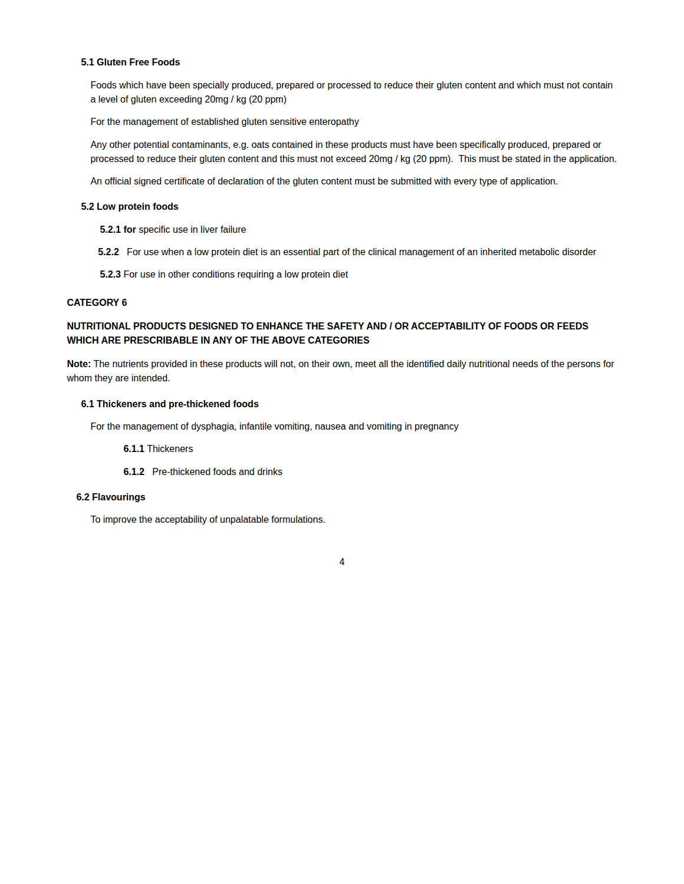5.1 Gluten Free Foods
Foods which have been specially produced, prepared or processed to reduce their gluten content and which must not contain a level of gluten exceeding 20mg / kg (20 ppm)
For the management of established gluten sensitive enteropathy
Any other potential contaminants, e.g. oats contained in these products must have been specifically produced, prepared or processed to reduce their gluten content and this must not exceed 20mg / kg (20 ppm). This must be stated in the application.
An official signed certificate of declaration of the gluten content must be submitted with every type of application.
5.2 Low protein foods
5.2.1 for specific use in liver failure
5.2.2 For use when a low protein diet is an essential part of the clinical management of an inherited metabolic disorder
5.2.3 For use in other conditions requiring a low protein diet
CATEGORY 6
NUTRITIONAL PRODUCTS DESIGNED TO ENHANCE THE SAFETY AND / OR ACCEPTABILITY OF FOODS OR FEEDS WHICH ARE PRESCRIBABLE IN ANY OF THE ABOVE CATEGORIES
Note: The nutrients provided in these products will not, on their own, meet all the identified daily nutritional needs of the persons for whom they are intended.
6.1 Thickeners and pre-thickened foods
For the management of dysphagia, infantile vomiting, nausea and vomiting in pregnancy
6.1.1 Thickeners
6.1.2 Pre-thickened foods and drinks
6.2 Flavourings
To improve the acceptability of unpalatable formulations.
4